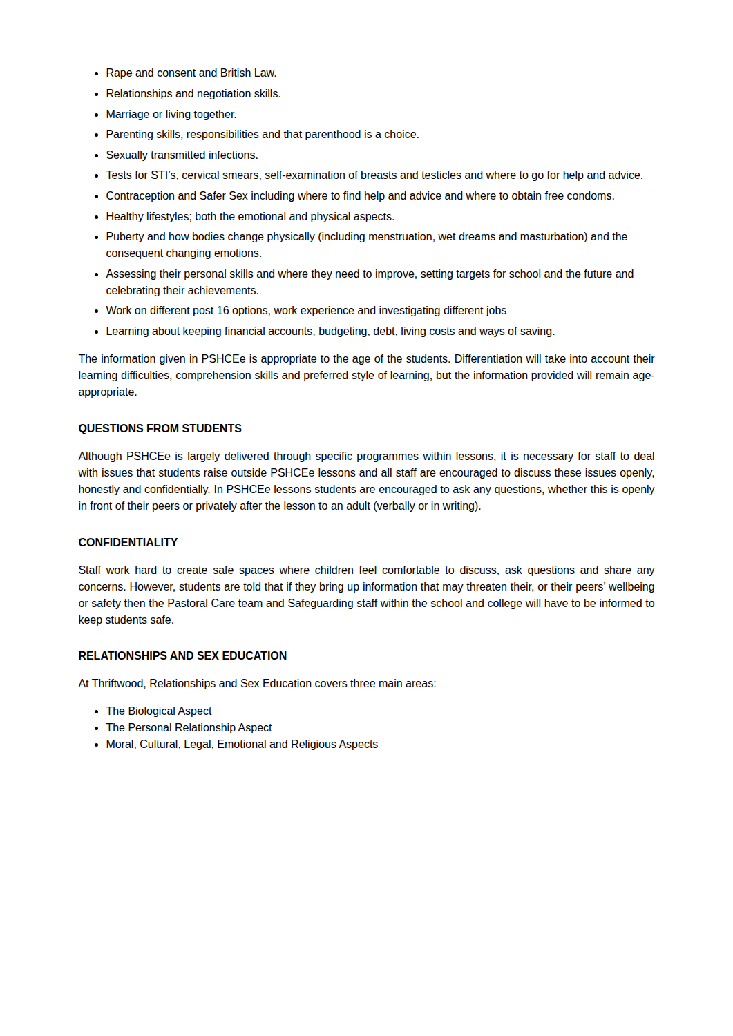Rape and consent and British Law.
Relationships and negotiation skills.
Marriage or living together.
Parenting skills, responsibilities and that parenthood is a choice.
Sexually transmitted infections.
Tests for STI’s, cervical smears, self-examination of breasts and testicles and where to go for help and advice.
Contraception and Safer Sex including where to find help and advice and where to obtain free condoms.
Healthy lifestyles; both the emotional and physical aspects.
Puberty and how bodies change physically (including menstruation, wet dreams and masturbation) and the consequent changing emotions.
Assessing their personal skills and where they need to improve, setting targets for school and the future and celebrating their achievements.
Work on different post 16 options, work experience and investigating different jobs
Learning about keeping financial accounts, budgeting, debt, living costs and ways of saving.
The information given in PSHCEe is appropriate to the age of the students. Differentiation will take into account their learning difficulties, comprehension skills and preferred style of learning, but the information provided will remain age-appropriate.
Questions from Students
Although PSHCEe is largely delivered through specific programmes within lessons, it is necessary for staff to deal with issues that students raise outside PSHCEe lessons and all staff are encouraged to discuss these issues openly, honestly and confidentially. In PSHCEe lessons students are encouraged to ask any questions, whether this is openly in front of their peers or privately after the lesson to an adult (verbally or in writing).
Confidentiality
Staff work hard to create safe spaces where children feel comfortable to discuss, ask questions and share any concerns. However, students are told that if they bring up information that may threaten their, or their peers’ wellbeing or safety then the Pastoral Care team and Safeguarding staff within the school and college will have to be informed to keep students safe.
Relationships and Sex Education
At Thriftwood, Relationships and Sex Education covers three main areas:
The Biological Aspect
The Personal Relationship Aspect
Moral, Cultural, Legal, Emotional and Religious Aspects